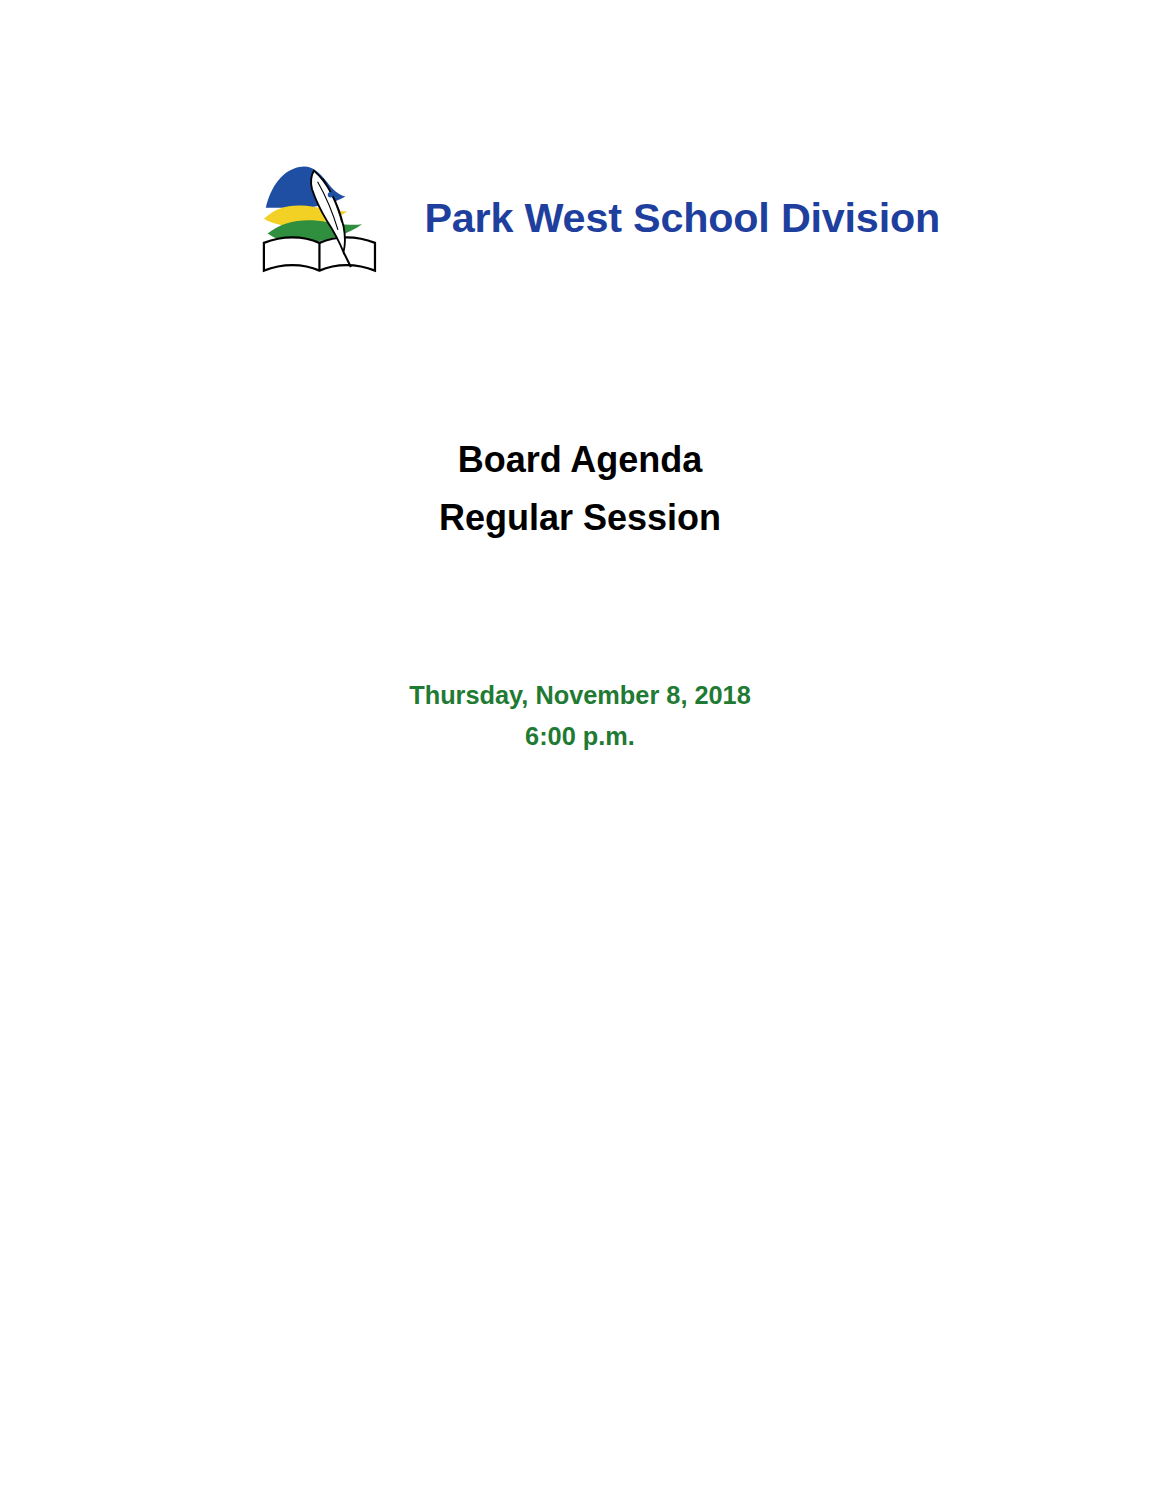Park West School Division logo
Park West School Division
Board Agenda
Regular Session
Thursday, November 8, 2018
6:00 p.m.